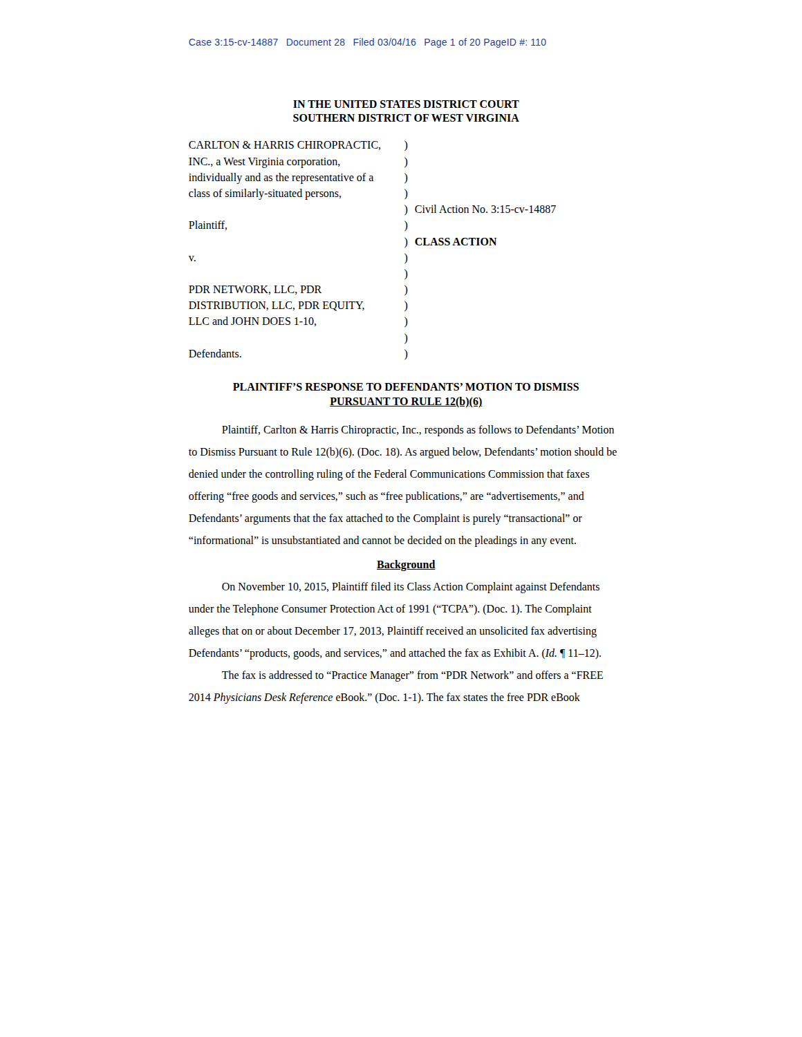Case 3:15-cv-14887 Document 28 Filed 03/04/16 Page 1 of 20 PageID #: 110
IN THE UNITED STATES DISTRICT COURT
SOUTHERN DISTRICT OF WEST VIRGINIA
| CARLTON & HARRIS CHIROPRACTIC, | ) | |
| INC., a West Virginia corporation, | ) | |
| individually and as the representative of a | ) | |
| class of similarly-situated persons, | ) | |
| | ) | Civil Action No. 3:15-cv-14887 |
| Plaintiff, | ) | |
| | ) | CLASS ACTION |
| v. | ) | |
| | ) | |
| PDR NETWORK, LLC, PDR | ) | |
| DISTRIBUTION, LLC, PDR EQUITY, | ) | |
| LLC and JOHN DOES 1-10, | ) | |
| | ) | |
| Defendants. | ) | |
PLAINTIFF’S RESPONSE TO DEFENDANTS’ MOTION TO DISMISS
PURSUANT TO RULE 12(b)(6)
Plaintiff, Carlton & Harris Chiropractic, Inc., responds as follows to Defendants’ Motion to Dismiss Pursuant to Rule 12(b)(6). (Doc. 18). As argued below, Defendants’ motion should be denied under the controlling ruling of the Federal Communications Commission that faxes offering “free goods and services,” such as “free publications,” are “advertisements,” and Defendants’ arguments that the fax attached to the Complaint is purely “transactional” or “informational” is unsubstantiated and cannot be decided on the pleadings in any event.
Background
On November 10, 2015, Plaintiff filed its Class Action Complaint against Defendants under the Telephone Consumer Protection Act of 1991 (“TCPA”). (Doc. 1). The Complaint alleges that on or about December 17, 2013, Plaintiff received an unsolicited fax advertising Defendants’ “products, goods, and services,” and attached the fax as Exhibit A. (Id. ¶ 11–12).
The fax is addressed to “Practice Manager” from “PDR Network” and offers a “FREE 2014 Physicians Desk Reference eBook.” (Doc. 1-1). The fax states the free PDR eBook